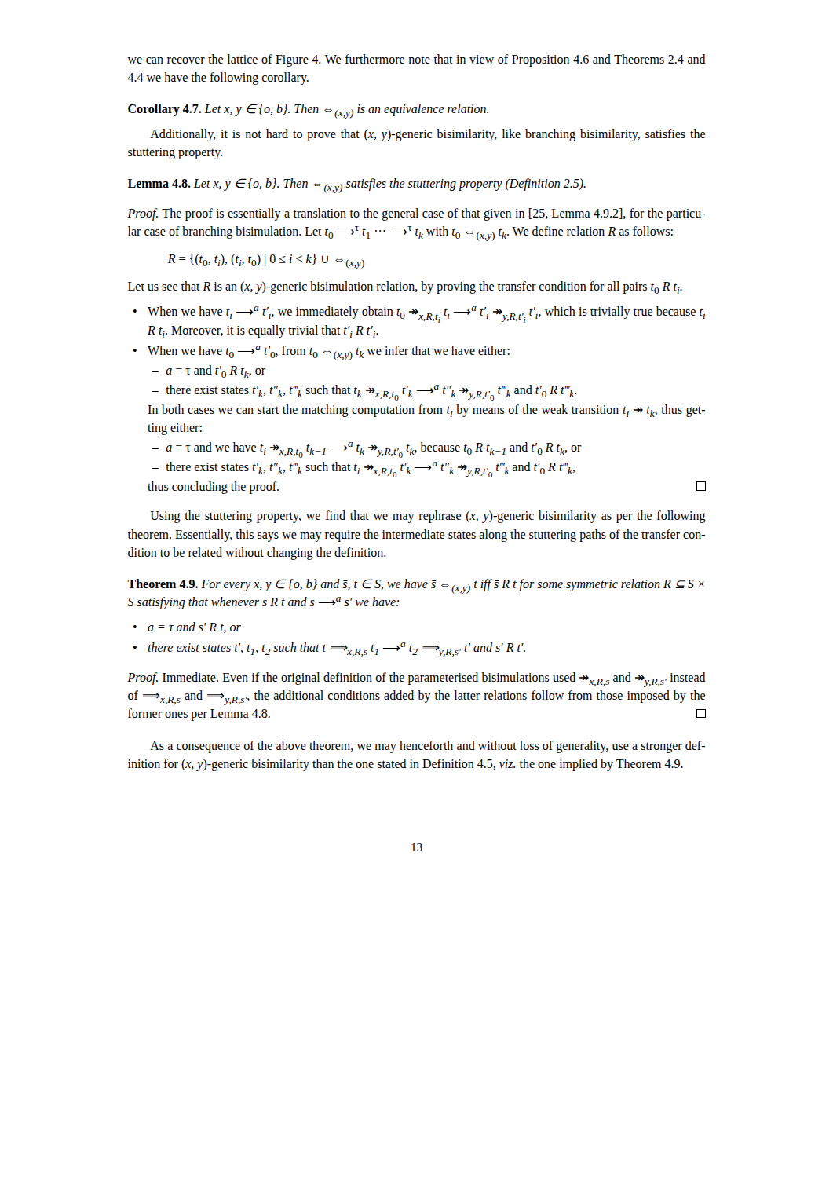we can recover the lattice of Figure 4. We furthermore note that in view of Proposition 4.6 and Theorems 2.4 and 4.4 we have the following corollary.
Corollary 4.7. Let x, y ∈ {o, b}. Then ⇔(x,y) is an equivalence relation.
Additionally, it is not hard to prove that (x, y)-generic bisimilarity, like branching bisimilarity, satisfies the stuttering property.
Lemma 4.8. Let x, y ∈ {o, b}. Then ⇔(x,y) satisfies the stuttering property (Definition 2.5).
Proof. The proof is essentially a translation to the general case of that given in [25, Lemma 4.9.2], for the particular case of branching bisimulation. Let t0 ⟶τ t1 ··· ⟶τ tk with t0 ⇔(x,y) tk. We define relation R as follows:
R = {(t0, ti), (ti, t0) | 0 ≤ i < k} ∪ ⇔(x,y)
Let us see that R is an (x, y)-generic bisimulation relation, by proving the transfer condition for all pairs t0 R ti.
When we have ti ⟶a t′i, we immediately obtain t0 ↠x,R,ti ti ⟶a t′i ↠y,R,t′i t′i, which is trivially true because ti R ti. Moreover, it is equally trivial that t′i R t′i.
When we have t0 ⟶a t′0, from t0 ⇔(x,y) tk we infer that we have either:
a = τ and t′0 R tk, or
there exist states t′k, t″k, t‴k such that tk ↠x,R,t0 t′k ⟶a t″k ↠y,R,t′0 t‴k and t′0 R t‴k.
In both cases we can start the matching computation from ti by means of the weak transition ti ↠ tk, thus getting either:
a = τ and we have ti ↠x,R,t0 tk−1 ⟶a tk ↠y,R,t′0 tk, because t0 R tk−1 and t′0 R tk, or
there exist states t′k, t″k, t‴k such that ti ↠x,R,t0 t′k ⟶a t″k ↠y,R,t′0 t‴k and t′0 R t‴k,
thus concluding the proof.
Using the stuttering property, we find that we may rephrase (x, y)-generic bisimilarity as per the following theorem. Essentially, this says we may require the intermediate states along the stuttering paths of the transfer condition to be related without changing the definition.
Theorem 4.9. For every x, y ∈ {o, b} and s̄, t̄ ∈ S, we have s̄ ⇔(x,y) t̄ iff s̄ R t̄ for some symmetric relation R ⊆ S × S satisfying that whenever s R t and s ⟶a s′ we have:
a = τ and s′ R t, or
there exist states t′, t1, t2 such that t ⟹x,R,s t1 ⟶a t2 ⟹y,R,s′ t′ and s′ R t′.
Proof. Immediate. Even if the original definition of the parameterised bisimulations used ↠x,R,s and ↠y,R,s′ instead of ⟹x,R,s and ⟹y,R,s′, the additional conditions added by the latter relations follow from those imposed by the former ones per Lemma 4.8.
As a consequence of the above theorem, we may henceforth and without loss of generality, use a stronger definition for (x, y)-generic bisimilarity than the one stated in Definition 4.5, viz. the one implied by Theorem 4.9.
13